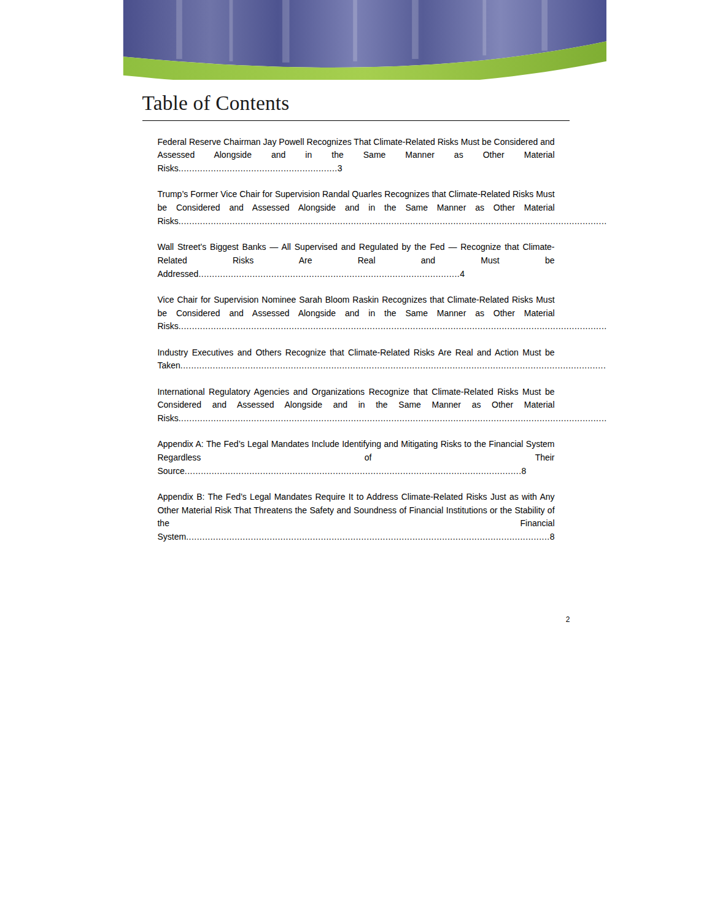Table of Contents
Federal Reserve Chairman Jay Powell Recognizes That Climate-Related Risks Must be Considered and Assessed Alongside and in the Same Manner as Other Material Risks........................................................... 3
Trump’s Former Vice Chair for Supervision Randal Quarles Recognizes that Climate-Related Risks Must be Considered and Assessed Alongside and in the Same Manner as Other Material Risks......................................................................................................................................................................... 3
Wall Street’s Biggest Banks — All Supervised and Regulated by the Fed — Recognize that Climate-Related Risks Are Real and Must be Addressed................................................................................................. 4
Vice Chair for Supervision Nominee Sarah Bloom Raskin Recognizes that Climate-Related Risks Must be Considered and Assessed Alongside and in the Same Manner as Other Material Risks......................................................................................................................................................................... 5
Industry Executives and Others Recognize that Climate-Related Risks Are Real and Action Must be Taken....................................................................................................................................................................... 6
International Regulatory Agencies and Organizations Recognize that Climate-Related Risks Must be Considered and Assessed Alongside and in the Same Manner as Other Material Risks......................................................................................................................................................................... 6
Appendix A: The Fed’s Legal Mandates Include Identifying and Mitigating Risks to the Financial System Regardless of Their Source............................................................................................................................. 8
Appendix B: The Fed’s Legal Mandates Require It to Address Climate-Related Risks Just as with Any Other Material Risk That Threatens the Safety and Soundness of Financial Institutions or the Stability of the Financial System....................................................................................................................................... 8
2